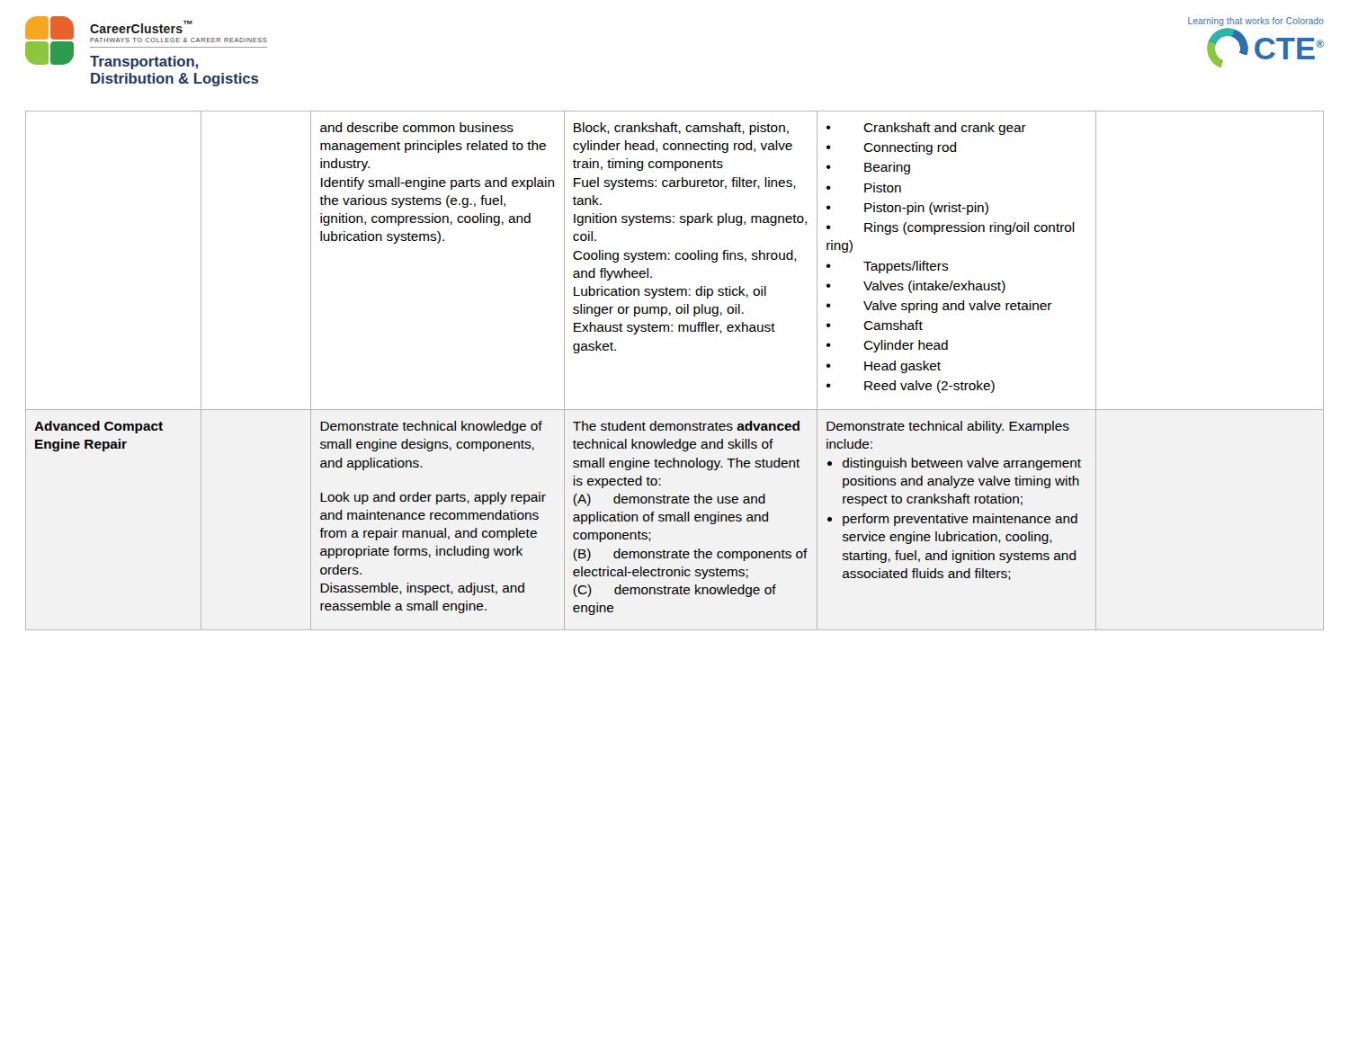CareerClusters™
PATHWAYS TO COLLEGE & CAREER READINESS
Transportation,
Distribution & Logistics
Learning that works for Colorado
CTE®
| | | and describe common business management principles related to the industry. Identify small-engine parts and explain the various systems (e.g., fuel, ignition, compression, cooling, and lubrication systems). | Block, crankshaft, camshaft, piston, cylinder head, connecting rod, valve train, timing components Fuel systems: carburetor, filter, lines, tank. Ignition systems: spark plug, magneto, coil. Cooling system: cooling fins, shroud, and flywheel. Lubrication system: dip stick, oil slinger or pump, oil plug, oil. Exhaust system: muffler, exhaust gasket. | Crankshaft and crank gear Connecting rod Bearing Piston Piston-pin (wrist-pin) Rings (compression ring/oil control ring) Tappets/lifters Valves (intake/exhaust) Valve spring and valve retainer Camshaft Cylinder head Head gasket Reed valve (2-stroke) | |
| Advanced Compact Engine Repair | | Demonstrate technical knowledge of small engine designs, components, and applications. Look up and order parts, apply repair and maintenance recommendations from a repair manual, and complete appropriate forms, including work orders. Disassemble, inspect, adjust, and reassemble a small engine. | The student demonstrates advanced technical knowledge and skills of small engine technology. The student is expected to: (A) demonstrate the use and application of small engines and components; (B) demonstrate the components of electrical-electronic systems; (C) demonstrate knowledge of engine | Demonstrate technical ability. Examples include: distinguish between valve arrangement positions and analyze valve timing with respect to crankshaft rotation; perform preventative maintenance and service engine lubrication, cooling, starting, fuel, and ignition systems and associated fluids and filters; | |